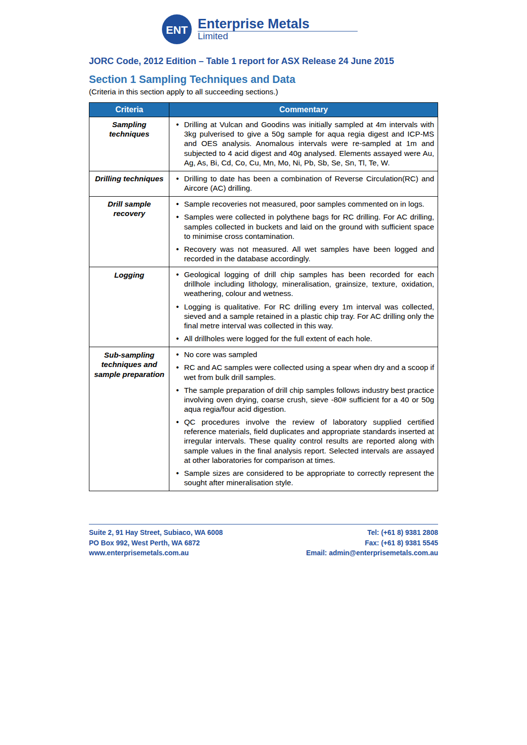ENT Enterprise Metals Limited
JORC Code, 2012 Edition – Table 1 report for ASX Release 24 June 2015
Section 1 Sampling Techniques and Data
(Criteria in this section apply to all succeeding sections.)
| Criteria | Commentary |
| --- | --- |
| Sampling techniques | Drilling at Vulcan and Goodins was initially sampled at 4m intervals with 3kg pulverised to give a 50g sample for aqua regia digest and ICP-MS and OES analysis. Anomalous intervals were re-sampled at 1m and subjected to 4 acid digest and 40g analysed. Elements assayed were Au, Ag, As, Bi, Cd, Co, Cu, Mn, Mo, Ni, Pb, Sb, Se, Sn, Tl, Te, W. |
| Drilling techniques | Drilling to date has been a combination of Reverse Circulation(RC) and Aircore (AC) drilling. |
| Drill sample recovery | Sample recoveries not measured, poor samples commented on in logs. Samples were collected in polythene bags for RC drilling. For AC drilling, samples collected in buckets and laid on the ground with sufficient space to minimise cross contamination. Recovery was not measured. All wet samples have been logged and recorded in the database accordingly. |
| Logging | Geological logging of drill chip samples has been recorded for each drillhole including lithology, mineralisation, grainsize, texture, oxidation, weathering, colour and wetness. Logging is qualitative. For RC drilling every 1m interval was collected, sieved and a sample retained in a plastic chip tray. For AC drilling only the final metre interval was collected in this way. All drillholes were logged for the full extent of each hole. |
| Sub-sampling techniques and sample preparation | No core was sampled RC and AC samples were collected using a spear when dry and a scoop if wet from bulk drill samples. The sample preparation of drill chip samples follows industry best practice involving oven drying, coarse crush, sieve -80# sufficient for a 40 or 50g aqua regia/four acid digestion. QC procedures involve the review of laboratory supplied certified reference materials, field duplicates and appropriate standards inserted at irregular intervals. These quality control results are reported along with sample values in the final analysis report. Selected intervals are assayed at other laboratories for comparison at times. Sample sizes are considered to be appropriate to correctly represent the sought after mineralisation style. |
Suite 2, 91 Hay Street, Subiaco, WA 6008
PO Box 992, West Perth, WA 6872
www.enterprisemetals.com.au
Tel: (+61 8) 9381 2808
Fax: (+61 8) 9381 5545
Email: admin@enterprisemetals.com.au